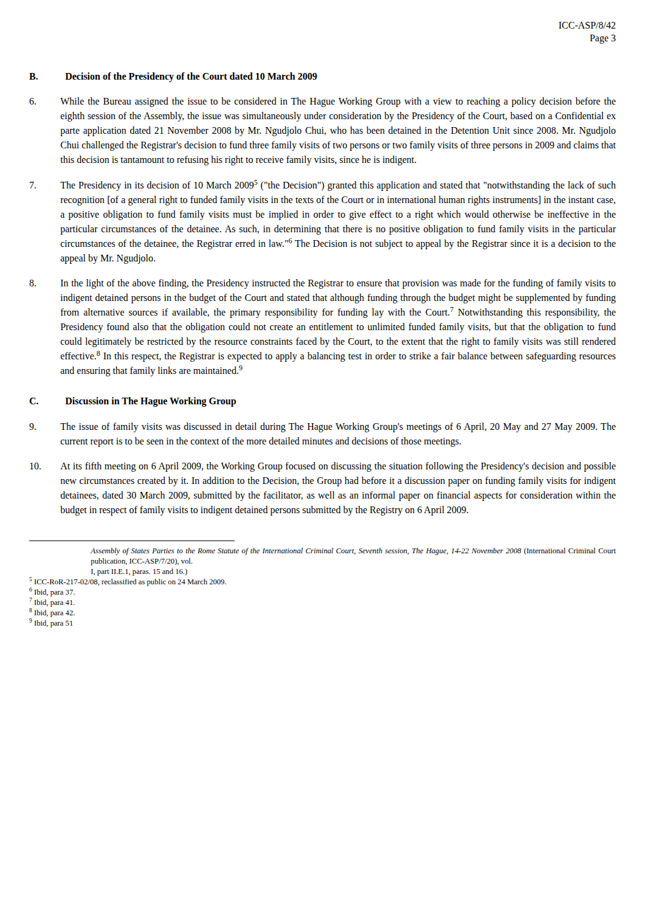ICC-ASP/8/42
Page 3
B. Decision of the Presidency of the Court dated 10 March 2009
6. While the Bureau assigned the issue to be considered in The Hague Working Group with a view to reaching a policy decision before the eighth session of the Assembly, the issue was simultaneously under consideration by the Presidency of the Court, based on a Confidential ex parte application dated 21 November 2008 by Mr. Ngudjolo Chui, who has been detained in the Detention Unit since 2008. Mr. Ngudjolo Chui challenged the Registrar's decision to fund three family visits of two persons or two family visits of three persons in 2009 and claims that this decision is tantamount to refusing his right to receive family visits, since he is indigent.
7. The Presidency in its decision of 10 March 20095 ("the Decision") granted this application and stated that "notwithstanding the lack of such recognition [of a general right to funded family visits in the texts of the Court or in international human rights instruments] in the instant case, a positive obligation to fund family visits must be implied in order to give effect to a right which would otherwise be ineffective in the particular circumstances of the detainee. As such, in determining that there is no positive obligation to fund family visits in the particular circumstances of the detainee, the Registrar erred in law."6 The Decision is not subject to appeal by the Registrar since it is a decision to the appeal by Mr. Ngudjolo.
8. In the light of the above finding, the Presidency instructed the Registrar to ensure that provision was made for the funding of family visits to indigent detained persons in the budget of the Court and stated that although funding through the budget might be supplemented by funding from alternative sources if available, the primary responsibility for funding lay with the Court.7 Notwithstanding this responsibility, the Presidency found also that the obligation could not create an entitlement to unlimited funded family visits, but that the obligation to fund could legitimately be restricted by the resource constraints faced by the Court, to the extent that the right to family visits was still rendered effective.8 In this respect, the Registrar is expected to apply a balancing test in order to strike a fair balance between safeguarding resources and ensuring that family links are maintained.9
C. Discussion in The Hague Working Group
9. The issue of family visits was discussed in detail during The Hague Working Group's meetings of 6 April, 20 May and 27 May 2009. The current report is to be seen in the context of the more detailed minutes and decisions of those meetings.
10. At its fifth meeting on 6 April 2009, the Working Group focused on discussing the situation following the Presidency's decision and possible new circumstances created by it. In addition to the Decision, the Group had before it a discussion paper on funding family visits for indigent detainees, dated 30 March 2009, submitted by the facilitator, as well as an informal paper on financial aspects for consideration within the budget in respect of family visits to indigent detained persons submitted by the Registry on 6 April 2009.
Assembly of States Parties to the Rome Statute of the International Criminal Court, Seventh session, The Hague, 14-22 November 2008 (International Criminal Court publication, ICC-ASP/7/20), vol.
I, part II.E.1, paras. 15 and 16.)
5 ICC-RoR-217-02/08, reclassified as public on 24 March 2009.
6 Ibid, para 37.
7 Ibid, para 41.
8 Ibid, para 42.
9 Ibid, para 51